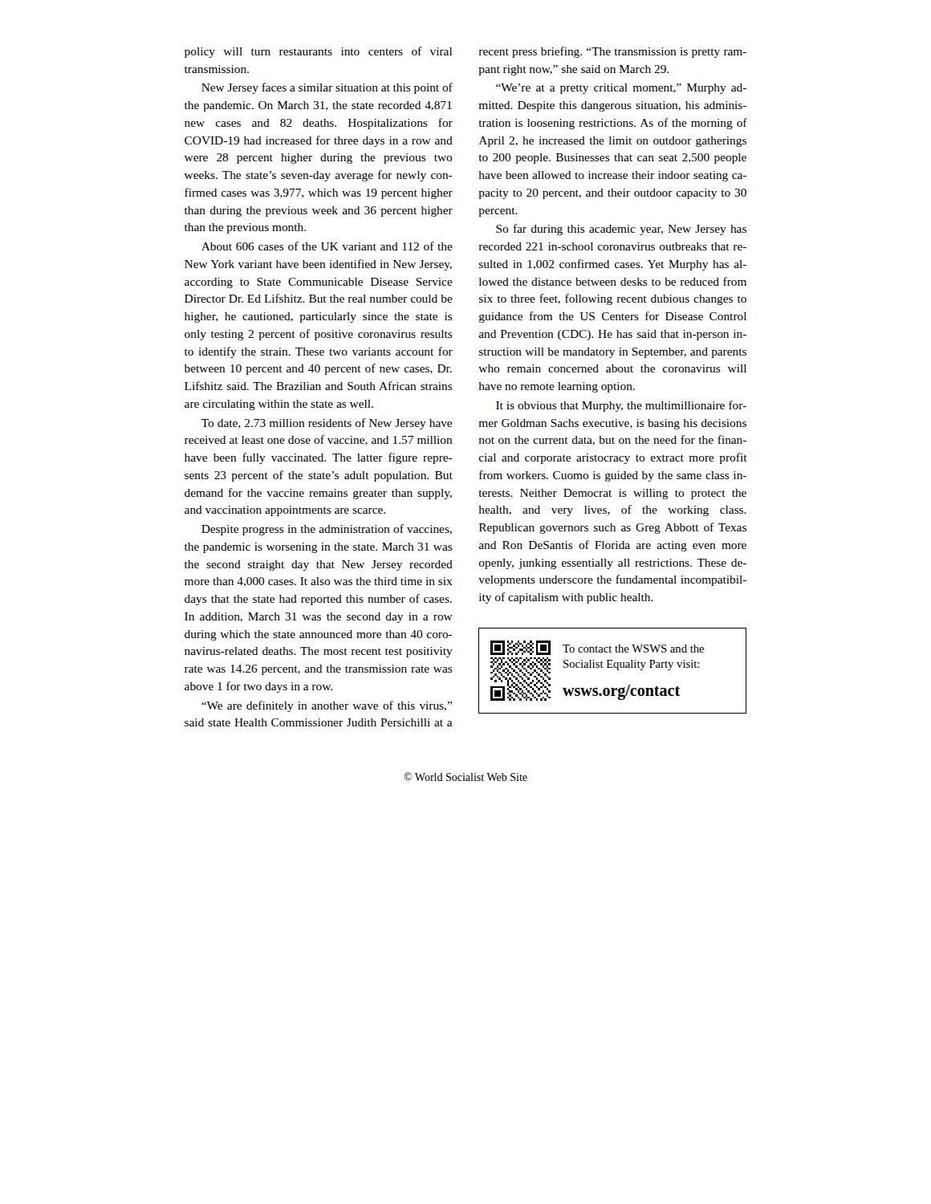policy will turn restaurants into centers of viral transmission.
New Jersey faces a similar situation at this point of the pandemic. On March 31, the state recorded 4,871 new cases and 82 deaths. Hospitalizations for COVID-19 had increased for three days in a row and were 28 percent higher during the previous two weeks. The state’s seven-day average for newly confirmed cases was 3,977, which was 19 percent higher than during the previous week and 36 percent higher than the previous month.
About 606 cases of the UK variant and 112 of the New York variant have been identified in New Jersey, according to State Communicable Disease Service Director Dr. Ed Lifshitz. But the real number could be higher, he cautioned, particularly since the state is only testing 2 percent of positive coronavirus results to identify the strain. These two variants account for between 10 percent and 40 percent of new cases, Dr. Lifshitz said. The Brazilian and South African strains are circulating within the state as well.
To date, 2.73 million residents of New Jersey have received at least one dose of vaccine, and 1.57 million have been fully vaccinated. The latter figure represents 23 percent of the state’s adult population. But demand for the vaccine remains greater than supply, and vaccination appointments are scarce.
Despite progress in the administration of vaccines, the pandemic is worsening in the state. March 31 was the second straight day that New Jersey recorded more than 4,000 cases. It also was the third time in six days that the state had reported this number of cases. In addition, March 31 was the second day in a row during which the state announced more than 40 coronavirus-related deaths. The most recent test positivity rate was 14.26 percent, and the transmission rate was above 1 for two days in a row.
“We are definitely in another wave of this virus,” said state Health Commissioner Judith Persichilli at a recent press briefing. “The transmission is pretty rampant right now,” she said on March 29.
“We’re at a pretty critical moment,” Murphy admitted. Despite this dangerous situation, his administration is loosening restrictions. As of the morning of April 2, he increased the limit on outdoor gatherings to 200 people. Businesses that can seat 2,500 people have been allowed to increase their indoor seating capacity to 20 percent, and their outdoor capacity to 30 percent.
So far during this academic year, New Jersey has recorded 221 in-school coronavirus outbreaks that resulted in 1,002 confirmed cases. Yet Murphy has allowed the distance between desks to be reduced from six to three feet, following recent dubious changes to guidance from the US Centers for Disease Control and Prevention (CDC). He has said that in-person instruction will be mandatory in September, and parents who remain concerned about the coronavirus will have no remote learning option.
It is obvious that Murphy, the multimillionaire former Goldman Sachs executive, is basing his decisions not on the current data, but on the need for the financial and corporate aristocracy to extract more profit from workers. Cuomo is guided by the same class interests. Neither Democrat is willing to protect the health, and very lives, of the working class. Republican governors such as Greg Abbott of Texas and Ron DeSantis of Florida are acting even more openly, junking essentially all restrictions. These developments underscore the fundamental incompatibility of capitalism with public health.
To contact the WSWS and the Socialist Equality Party visit: wsws.org/contact
© World Socialist Web Site